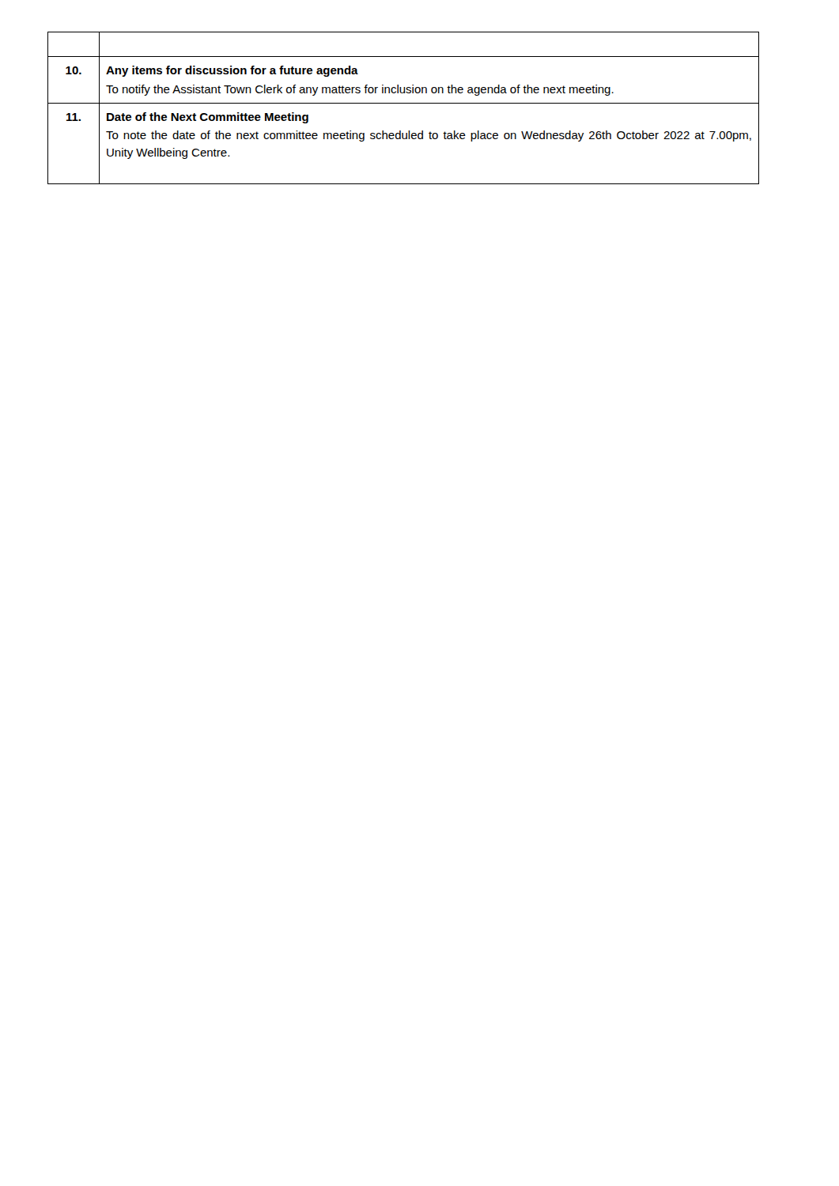| 10. | Any items for discussion for a future agenda To notify the Assistant Town Clerk of any matters for inclusion on the agenda of the next meeting. |
| 11. | Date of the Next Committee Meeting To note the date of the next committee meeting scheduled to take place on Wednesday 26th October 2022 at 7.00pm, Unity Wellbeing Centre. |